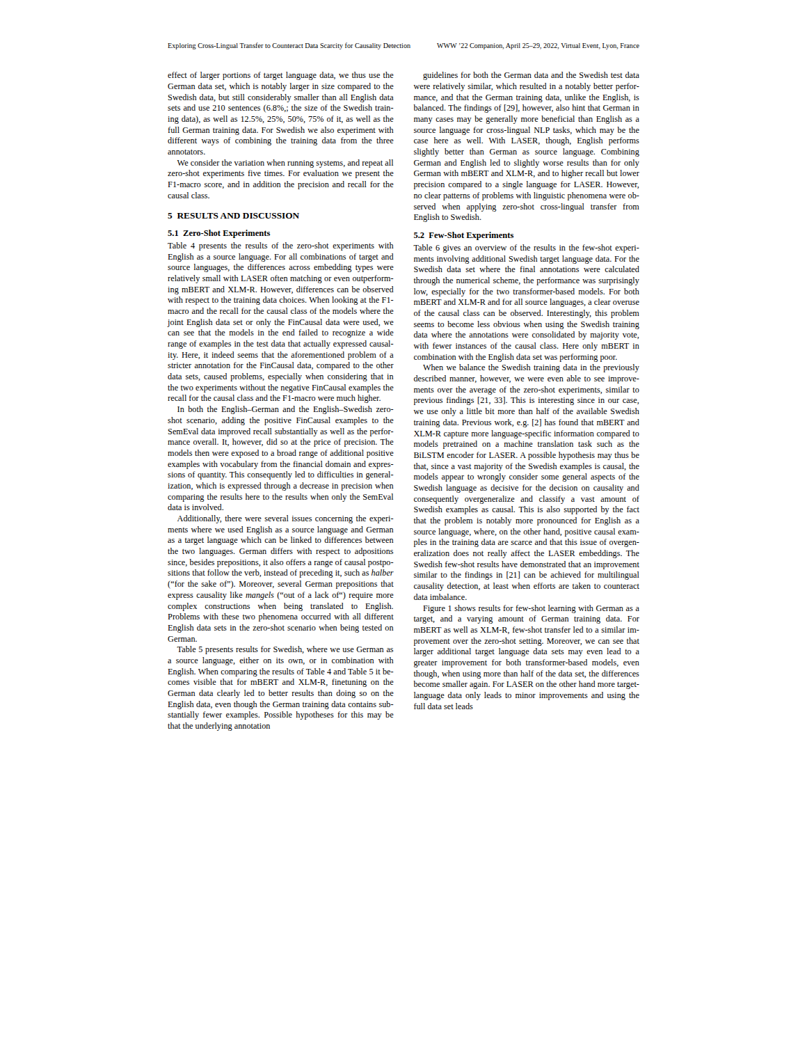Exploring Cross-Lingual Transfer to Counteract Data Scarcity for Causality Detection
WWW ’22 Companion, April 25–29, 2022, Virtual Event, Lyon, France
effect of larger portions of target language data, we thus use the German data set, which is notably larger in size compared to the Swedish data, but still considerably smaller than all English data sets and use 210 sentences (6.8%,; the size of the Swedish training data), as well as 12.5%, 25%, 50%, 75% of it, as well as the full German training data. For Swedish we also experiment with different ways of combining the training data from the three annotators.
We consider the variation when running systems, and repeat all zero-shot experiments five times. For evaluation we present the F1-macro score, and in addition the precision and recall for the causal class.
5 RESULTS AND DISCUSSION
5.1 Zero-Shot Experiments
Table 4 presents the results of the zero-shot experiments with English as a source language. For all combinations of target and source languages, the differences across embedding types were relatively small with LASER often matching or even outperforming mBERT and XLM-R. However, differences can be observed with respect to the training data choices. When looking at the F1-macro and the recall for the causal class of the models where the joint English data set or only the FinCausal data were used, we can see that the models in the end failed to recognize a wide range of examples in the test data that actually expressed causality. Here, it indeed seems that the aforementioned problem of a stricter annotation for the FinCausal data, compared to the other data sets, caused problems, especially when considering that in the two experiments without the negative FinCausal examples the recall for the causal class and the F1-macro were much higher.
In both the English–German and the English–Swedish zero-shot scenario, adding the positive FinCausal examples to the SemEval data improved recall substantially as well as the performance overall. It, however, did so at the price of precision. The models then were exposed to a broad range of additional positive examples with vocabulary from the financial domain and expressions of quantity. This consequently led to difficulties in generalization, which is expressed through a decrease in precision when comparing the results here to the results when only the SemEval data is involved.
Additionally, there were several issues concerning the experiments where we used English as a source language and German as a target language which can be linked to differences between the two languages. German differs with respect to adpositions since, besides prepositions, it also offers a range of causal postpositions that follow the verb, instead of preceding it, such as halber (“for the sake of”). Moreover, several German prepositions that express causality like mangels (“out of a lack of“) require more complex constructions when being translated to English. Problems with these two phenomena occurred with all different English data sets in the zero-shot scenario when being tested on German.
Table 5 presents results for Swedish, where we use German as a source language, either on its own, or in combination with English. When comparing the results of Table 4 and Table 5 it becomes visible that for mBERT and XLM-R, finetuning on the German data clearly led to better results than doing so on the English data, even though the German training data contains substantially fewer examples. Possible hypotheses for this may be that the underlying annotation
guidelines for both the German data and the Swedish test data were relatively similar, which resulted in a notably better performance, and that the German training data, unlike the English, is balanced. The findings of [29], however, also hint that German in many cases may be generally more beneficial than English as a source language for cross-lingual NLP tasks, which may be the case here as well. With LASER, though, English performs slightly better than German as source language. Combining German and English led to slightly worse results than for only German with mBERT and XLM-R, and to higher recall but lower precision compared to a single language for LASER. However, no clear patterns of problems with linguistic phenomena were observed when applying zero-shot cross-lingual transfer from English to Swedish.
5.2 Few-Shot Experiments
Table 6 gives an overview of the results in the few-shot experiments involving additional Swedish target language data. For the Swedish data set where the final annotations were calculated through the numerical scheme, the performance was surprisingly low, especially for the two transformer-based models. For both mBERT and XLM-R and for all source languages, a clear overuse of the causal class can be observed. Interestingly, this problem seems to become less obvious when using the Swedish training data where the annotations were consolidated by majority vote, with fewer instances of the causal class. Here only mBERT in combination with the English data set was performing poor.
When we balance the Swedish training data in the previously described manner, however, we were even able to see improvements over the average of the zero-shot experiments, similar to previous findings [21, 33]. This is interesting since in our case, we use only a little bit more than half of the available Swedish training data. Previous work, e.g. [2] has found that mBERT and XLM-R capture more language-specific information compared to models pretrained on a machine translation task such as the BiLSTM encoder for LASER. A possible hypothesis may thus be that, since a vast majority of the Swedish examples is causal, the models appear to wrongly consider some general aspects of the Swedish language as decisive for the decision on causality and consequently overgeneralize and classify a vast amount of Swedish examples as causal. This is also supported by the fact that the problem is notably more pronounced for English as a source language, where, on the other hand, positive causal examples in the training data are scarce and that this issue of overgeneralization does not really affect the LASER embeddings. The Swedish few-shot results have demonstrated that an improvement similar to the findings in [21] can be achieved for multilingual causality detection, at least when efforts are taken to counteract data imbalance.
Figure 1 shows results for few-shot learning with German as a target, and a varying amount of German training data. For mBERT as well as XLM-R, few-shot transfer led to a similar improvement over the zero-shot setting. Moreover, we can see that larger additional target language data sets may even lead to a greater improvement for both transformer-based models, even though, when using more than half of the data set, the differences become smaller again. For LASER on the other hand more target-language data only leads to minor improvements and using the full data set leads